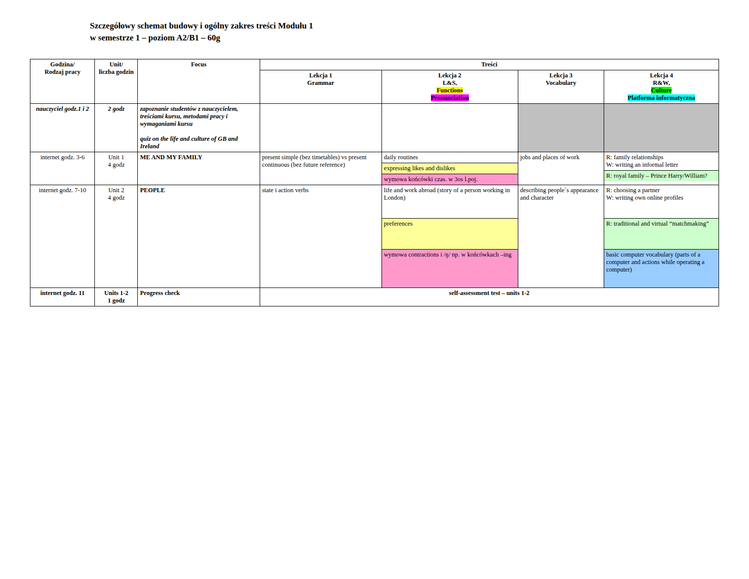Szczegółowy schemat budowy i ogólny zakres treści Modułu 1
w semestrze 1 – poziom A2/B1 – 60g
| Godzina/ Rodzaj pracy | Unit/ liczba godzin | Focus | Treści |
| --- | --- | --- | --- |
| Lekcja 1 Grammar | Lekcja 2 L&S, Functions Pronunciation | Lekcja 3 Vocabulary | Lekcja 4 R&W, Culture Platforma informatyczna |
| nauczyciel godz.1 i 2 | 2 godz | zapoznanie studentów z nauczycielem, treściami kursu, metodami pracy i wymaganiami kursu quiz on the life and culture of GB and Ireland | | | | |
| internet godz. 3-6 | Unit 1 4 godz | ME AND MY FAMILY | present simple (bez timetables) vs present continuous (bez future reference) | daily routines expressing likes and dislikes wymowa końcówki czas. w 3os l.poj. | jobs and places of work | R: family relationships W: writing an informal letter R: royal family – Prince Harry/William? |
| internet godz. 7-10 | Unit 2 4 godz | PEOPLE | state i action verbs | life and work abroad (story of a person working in London) preferences wymowa contractions i /ŋ/ np. w końcówkach –ing | describing people`s appearance and character | R: choosing a partner W: writing own online profiles R: traditional and virtual “matchmaking” basic computer vocabulary (parts of a computer and actions while operating a computer) |
| internet godz. 11 | Units 1-2 1 godz | Progress check | self-assessment test – units 1-2 |